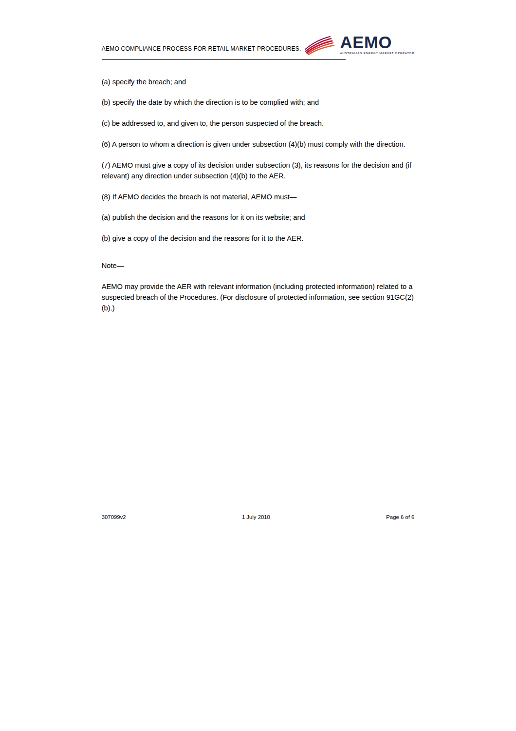AEMO COMPLIANCE PROCESS FOR RETAIL MARKET PROCEDURES.
AEMO
AUSTRALIAN ENERGY MARKET OPERATOR
(a) specify the breach; and
(b) specify the date by which the direction is to be complied with; and
(c) be addressed to, and given to, the person suspected of the breach.
(6) A person to whom a direction is given under subsection (4)(b) must comply with the direction.
(7) AEMO must give a copy of its decision under subsection (3), its reasons for the decision and (if relevant) any direction under subsection (4)(b) to the AER.
(8) If AEMO decides the breach is not material, AEMO must—
(a) publish the decision and the reasons for it on its website; and
(b) give a copy of the decision and the reasons for it to the AER.
Note—
AEMO may provide the AER with relevant information (including protected information) related to a suspected breach of the Procedures. (For disclosure of protected information, see section 91GC(2)(b).)
307099v2 1 July 2010 Page 6 of 6